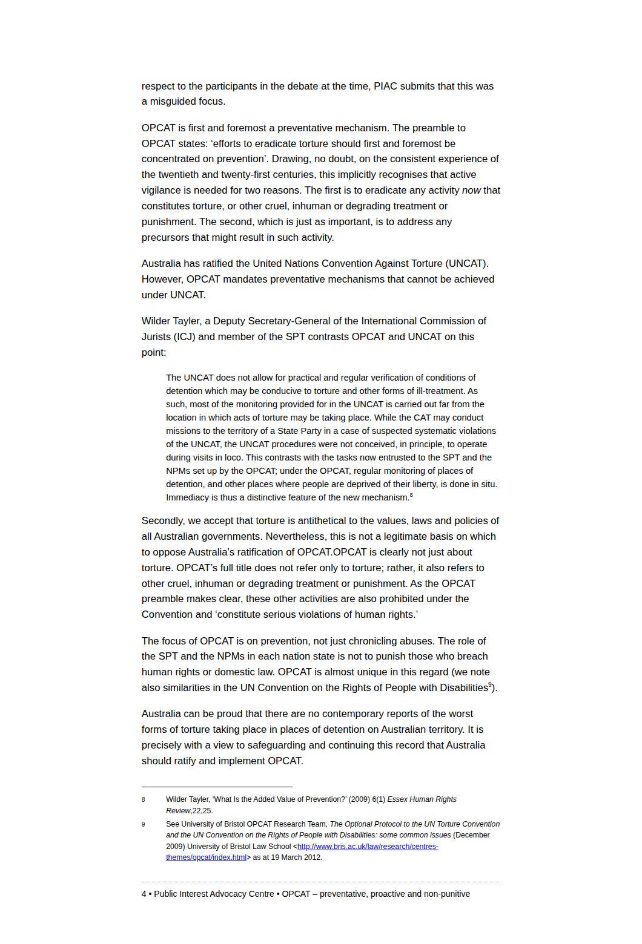respect to the participants in the debate at the time, PIAC submits that this was a misguided focus.
OPCAT is first and foremost a preventative mechanism. The preamble to OPCAT states: ‘efforts to eradicate torture should first and foremost be concentrated on prevention’. Drawing, no doubt, on the consistent experience of the twentieth and twenty-first centuries, this implicitly recognises that active vigilance is needed for two reasons. The first is to eradicate any activity now that constitutes torture, or other cruel, inhuman or degrading treatment or punishment. The second, which is just as important, is to address any precursors that might result in such activity.
Australia has ratified the United Nations Convention Against Torture (UNCAT). However, OPCAT mandates preventative mechanisms that cannot be achieved under UNCAT.
Wilder Tayler, a Deputy Secretary-General of the International Commission of Jurists (ICJ) and member of the SPT contrasts OPCAT and UNCAT on this point:
The UNCAT does not allow for practical and regular verification of conditions of detention which may be conducive to torture and other forms of ill-treatment. As such, most of the monitoring provided for in the UNCAT is carried out far from the location in which acts of torture may be taking place. While the CAT may conduct missions to the territory of a State Party in a case of suspected systematic violations of the UNCAT, the UNCAT procedures were not conceived, in principle, to operate during visits in loco. This contrasts with the tasks now entrusted to the SPT and the NPMs set up by the OPCAT; under the OPCAT, regular monitoring of places of detention, and other places where people are deprived of their liberty, is done in situ. Immediacy is thus a distinctive feature of the new mechanism.8
Secondly, we accept that torture is antithetical to the values, laws and policies of all Australian governments. Nevertheless, this is not a legitimate basis on which to oppose Australia's ratification of OPCAT.OPCAT is clearly not just about torture. OPCAT’s full title does not refer only to torture; rather, it also refers to other cruel, inhuman or degrading treatment or punishment. As the OPCAT preamble makes clear, these other activities are also prohibited under the Convention and ‘constitute serious violations of human rights.’
The focus of OPCAT is on prevention, not just chronicling abuses. The role of the SPT and the NPMs in each nation state is not to punish those who breach human rights or domestic law. OPCAT is almost unique in this regard (we note also similarities in the UN Convention on the Rights of People with Disabilities9).
Australia can be proud that there are no contemporary reports of the worst forms of torture taking place in places of detention on Australian territory. It is precisely with a view to safeguarding and continuing this record that Australia should ratify and implement OPCAT.
8
Wilder Tayler, ‘What Is the Added Value of Prevention?’ (2009) 6(1) Essex Human Rights Review,22,25.
9
See University of Bristol OPCAT Research Team, The Optional Protocol to the UN Torture Convention and the UN Convention on the Rights of People with Disabilities: some common issues (December 2009) University of Bristol Law School <http://www.bris.ac.uk/law/research/centres-themes/opcat/index.html> as at 19 March 2012.
4 • Public Interest Advocacy Centre • OPCAT – preventative, proactive and non-punitive